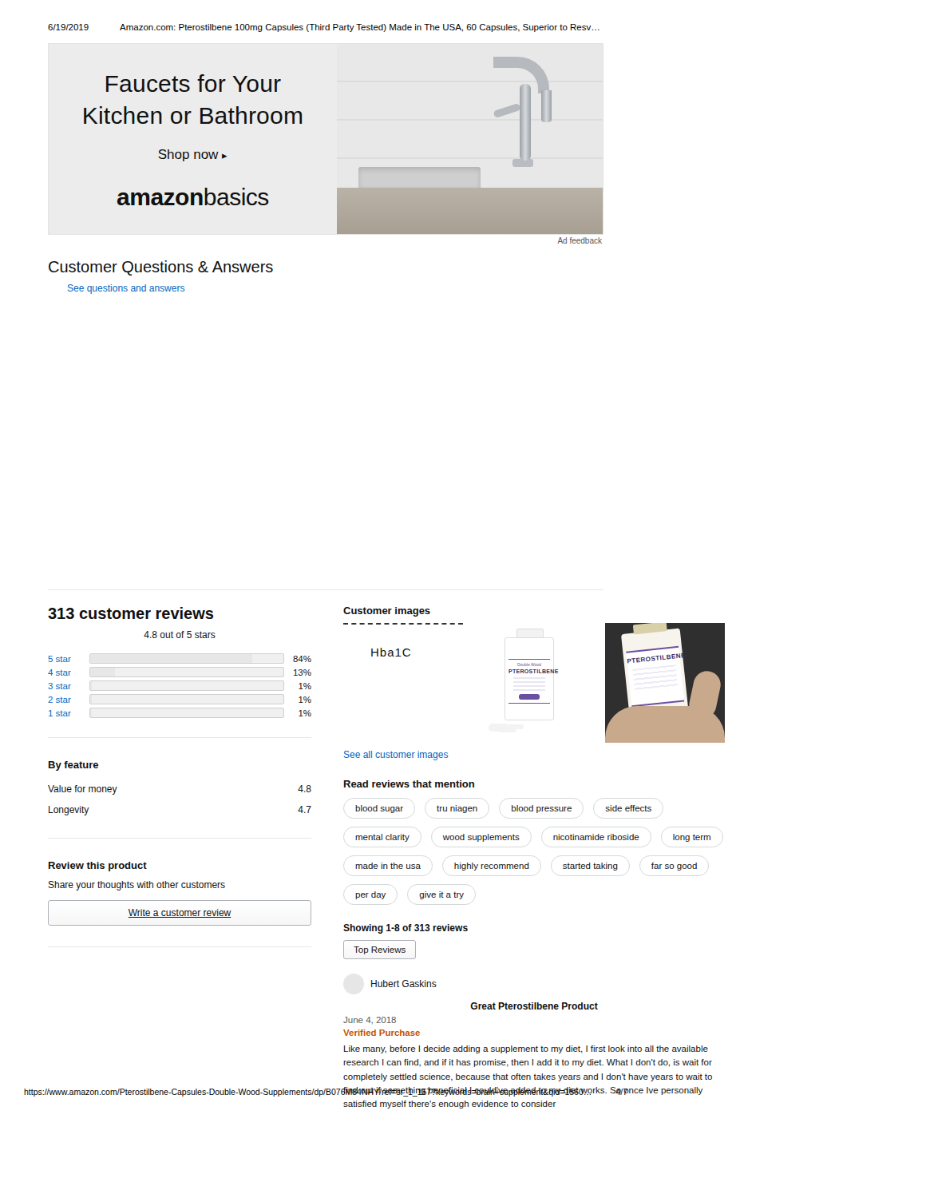6/19/2019
Amazon.com: Pterostilbene 100mg Capsules (Third Party Tested) Made in The USA, 60 Capsules, Superior to Resveratrol (Antioxidant, Anti Aging Su…
Faucets for Your
Kitchen or Bathroom
Shop now ▸
amazon basics
Ad feedback
Customer Questions & Answers
See questions and answers
313 customer reviews
4.8 out of 5 stars
| 5 star | | 84% |
| 4 star | | 13% |
| 3 star | | 1% |
| 2 star | | 1% |
| 1 star | | 1% |
By feature
Value for money 4.8
Longevity 4.7
Review this product
Share your thoughts with other customers
Write a customer review
Customer images
Hba1C
Double Wood
PTEROSTILBENE
PTEROSTILBENE
See all customer images
Read reviews that mention
blood sugar tru niagen blood pressure side effects mental clarity wood supplements nicotinamide riboside long term made in the usa highly recommend started taking far so good per day give it a try
Showing 1-8 of 313 reviews
Top Reviews
Hubert Gaskins
Great Pterostilbene Product
June 4, 2018
Verified Purchase
Like many, before I decide adding a supplement to my diet, I first look into all the available research I can find, and if it has promise, then I add it to my diet. What I don't do, is wait for completely settled science, because that often takes years and I don't have years to wait to find out if something beneficial I could've added to my diet works. So once Ive personally satisfied myself there's enough evidence to consider
https://www.amazon.com/Pterostilbene-Capsules-Double-Wood-Supplements/dp/B076M84NHY/ref=sr_1_157?keywords=brain+supplement&qid=1560970389&s=g…
4/7